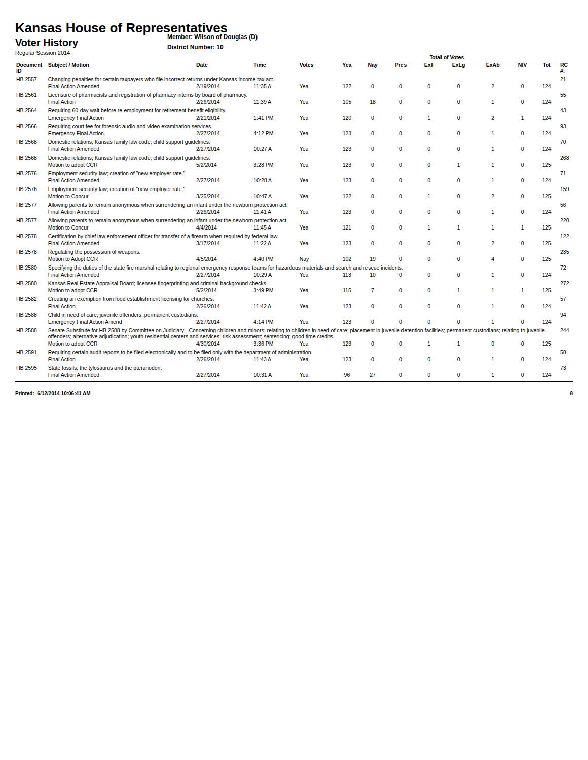Kansas House of Representatives
Voter History
Regular Session 2014
Member: Wilson of Douglas (D)
District Number: 10
| | Total of Votes | |
| --- | --- | --- |
| Document ID | Subject / Motion | Date | Time | Votes | Yea | Nay | Pres | ExII | ExLg | ExAb | NIV | Tot | RC #: |
| HB 2557 | Changing penalties for certain taxpayers who file incorrect returns under Kansas income tax act. | 21 |
| | Final Action Amended | 2/19/2014 | 11:35 A | Yea | 122 | 0 | 0 | 0 | 0 | 2 | 0 | 124 | |
| HB 2561 | Licensure of pharmacists and registration of pharmacy interns by board of pharmacy. | 55 |
| | Final Action | 2/26/2014 | 11:39 A | Yea | 105 | 18 | 0 | 0 | 0 | 1 | 0 | 124 | |
| HB 2564 | Requiring 60-day wait before re-employment for retirement benefit eligibility. | 43 |
| | Emergency Final Action | 2/21/2014 | 1:41 PM | Yea | 120 | 0 | 0 | 1 | 0 | 2 | 1 | 124 | |
| HB 2566 | Requiring court fee for forensic audio and video examination services. | 93 |
| | Emergency Final Action | 2/27/2014 | 4:12 PM | Yea | 123 | 0 | 0 | 0 | 0 | 1 | 0 | 124 | |
| HB 2568 | Domestic relations; Kansas family law code; child support guidelines. | 70 |
| | Final Action Amended | 2/27/2014 | 10:27 A | Yea | 123 | 0 | 0 | 0 | 0 | 1 | 0 | 124 | |
| HB 2568 | Domestic relations; Kansas family law code; child support guidelines. | 268 |
| | Motion to adopt CCR | 5/2/2014 | 3:28 PM | Yea | 123 | 0 | 0 | 0 | 1 | 1 | 0 | 125 | |
| HB 2576 | Employment security law; creation of "new employer rate." | 71 |
| | Final Action Amended | 2/27/2014 | 10:28 A | Yea | 123 | 0 | 0 | 0 | 0 | 1 | 0 | 124 | |
| HB 2576 | Employment security law; creation of "new employer rate." | 159 |
| | Motion to Concur | 3/25/2014 | 10:47 A | Yea | 122 | 0 | 0 | 1 | 0 | 2 | 0 | 125 | |
| HB 2577 | Allowing parents to remain anonymous when surrendering an infant under the newborn protection act. | 56 |
| | Final Action Amended | 2/26/2014 | 11:41 A | Yea | 123 | 0 | 0 | 0 | 0 | 1 | 0 | 124 | |
| HB 2577 | Allowing parents to remain anonymous when surrendering an infant under the newborn protection act. | 220 |
| | Motion to Concur | 4/4/2014 | 11:45 A | Yea | 121 | 0 | 0 | 1 | 1 | 1 | 1 | 125 | |
| HB 2578 | Certification by chief law enforcement officer for transfer of a firearm when required by federal law. | 122 |
| | Final Action Amended | 3/17/2014 | 11:22 A | Yea | 123 | 0 | 0 | 0 | 0 | 2 | 0 | 125 | |
| HB 2578 | Regulating the possession of weapons. | 235 |
| | Motion to Adopt CCR | 4/5/2014 | 4:40 PM | Nay | 102 | 19 | 0 | 0 | 0 | 4 | 0 | 125 | |
| HB 2580 | Specifying the duties of the state fire marshal relating to regional emergency response teams for hazardous materials and search and rescue incidents. | 72 |
| | Final Action Amended | 2/27/2014 | 10:29 A | Yea | 113 | 10 | 0 | 0 | 0 | 1 | 0 | 124 | |
| HB 2580 | Kansas Real Estate Appraisal Board; licensee fingerprinting and criminal background checks. | 272 |
| | Motion to adopt CCR | 5/2/2014 | 3:49 PM | Yea | 115 | 7 | 0 | 0 | 1 | 1 | 1 | 125 | |
| HB 2582 | Creating an exemption from food establishment licensing for churches. | 57 |
| | Final Action | 2/26/2014 | 11:42 A | Yea | 123 | 0 | 0 | 0 | 0 | 1 | 0 | 124 | |
| HB 2588 | Child in need of care; juvenile offenders; permanent custodians. | 94 |
| | Emergency Final Action Amend | 2/27/2014 | 4:14 PM | Yea | 123 | 0 | 0 | 0 | 0 | 1 | 0 | 124 | |
| HB 2588 | Senate Substitute for HB 2588 by Committee on Judiciary - Concerning children and minors; relating to children in need of care; placement in juvenile detention facilities; permanent custodians; relating to juvenile offenders; alternative adjudication; youth residential centers and services; risk assessment; sentencing; good time credits. | 244 |
| | Motion to adopt CCR | 4/30/2014 | 3:36 PM | Yea | 123 | 0 | 0 | 1 | 1 | 0 | 0 | 125 | |
| HB 2591 | Requiring certain audit reports to be filed electronically and to be filed only with the department of administration. | 58 |
| | Final Action | 2/26/2014 | 11:43 A | Yea | 123 | 0 | 0 | 0 | 0 | 1 | 0 | 124 | |
| HB 2595 | State fossils; the tylosaurus and the pteranodon. | 73 |
| | Final Action Amended | 2/27/2014 | 10:31 A | Yea | 96 | 27 | 0 | 0 | 0 | 1 | 0 | 124 | |
Printed: 6/12/2014 10:06:41 AM 8